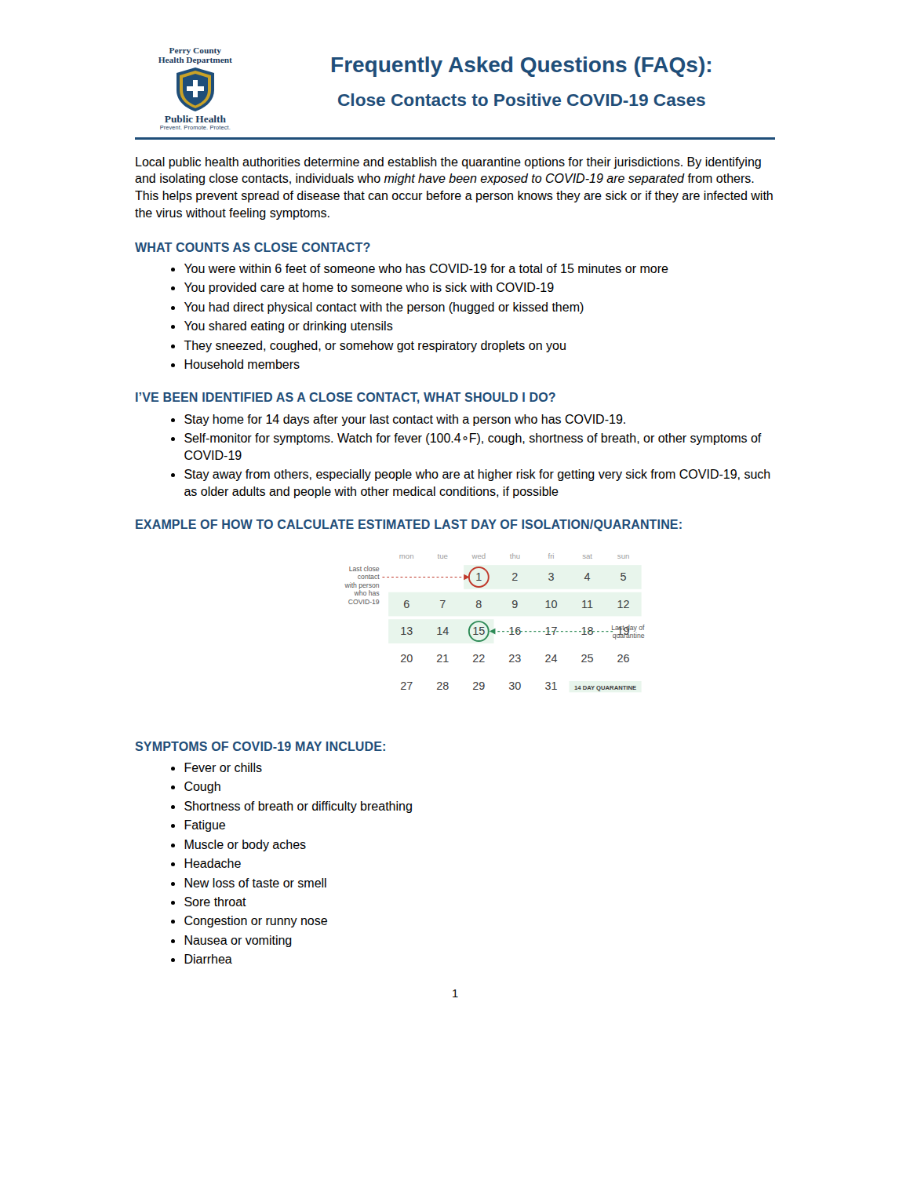Perry County
Health Department
Public Health
Prevent. Promote. Protect.
Frequently Asked Questions (FAQs):
Close Contacts to Positive COVID-19 Cases
Local public health authorities determine and establish the quarantine options for their jurisdictions. By identifying and isolating close contacts, individuals who might have been exposed to COVID-19 are separated from others. This helps prevent spread of disease that can occur before a person knows they are sick or if they are infected with the virus without feeling symptoms.
What counts as close contact?
You were within 6 feet of someone who has COVID-19 for a total of 15 minutes or more
You provided care at home to someone who is sick with COVID-19
You had direct physical contact with the person (hugged or kissed them)
You shared eating or drinking utensils
They sneezed, coughed, or somehow got respiratory droplets on you
Household members
I’ve been identified as a close contact, what should I do?
Stay home for 14 days after your last contact with a person who has COVID-19.
Self-monitor for symptoms. Watch for fever (100.4∘F), cough, shortness of breath, or other symptoms of COVID-19
Stay away from others, especially people who are at higher risk for getting very sick from COVID-19, such as older adults and people with other medical conditions, if possible
Example of how to calculate estimated last day of isolation/quarantine:
mon tue wed thu fri sat sun 1 2 3 4 5 6 7 8 9 10 11 12 13 14 15 16 17 18 19 20 21 22 23 24 25 26 27 28 29 30 31 14 DAY QUARANTINE Last close contact with person who has COVID-19 Last day of quarantine
Symptoms of COVID-19 may include:
Fever or chills
Cough
Shortness of breath or difficulty breathing
Fatigue
Muscle or body aches
Headache
New loss of taste or smell
Sore throat
Congestion or runny nose
Nausea or vomiting
Diarrhea
1